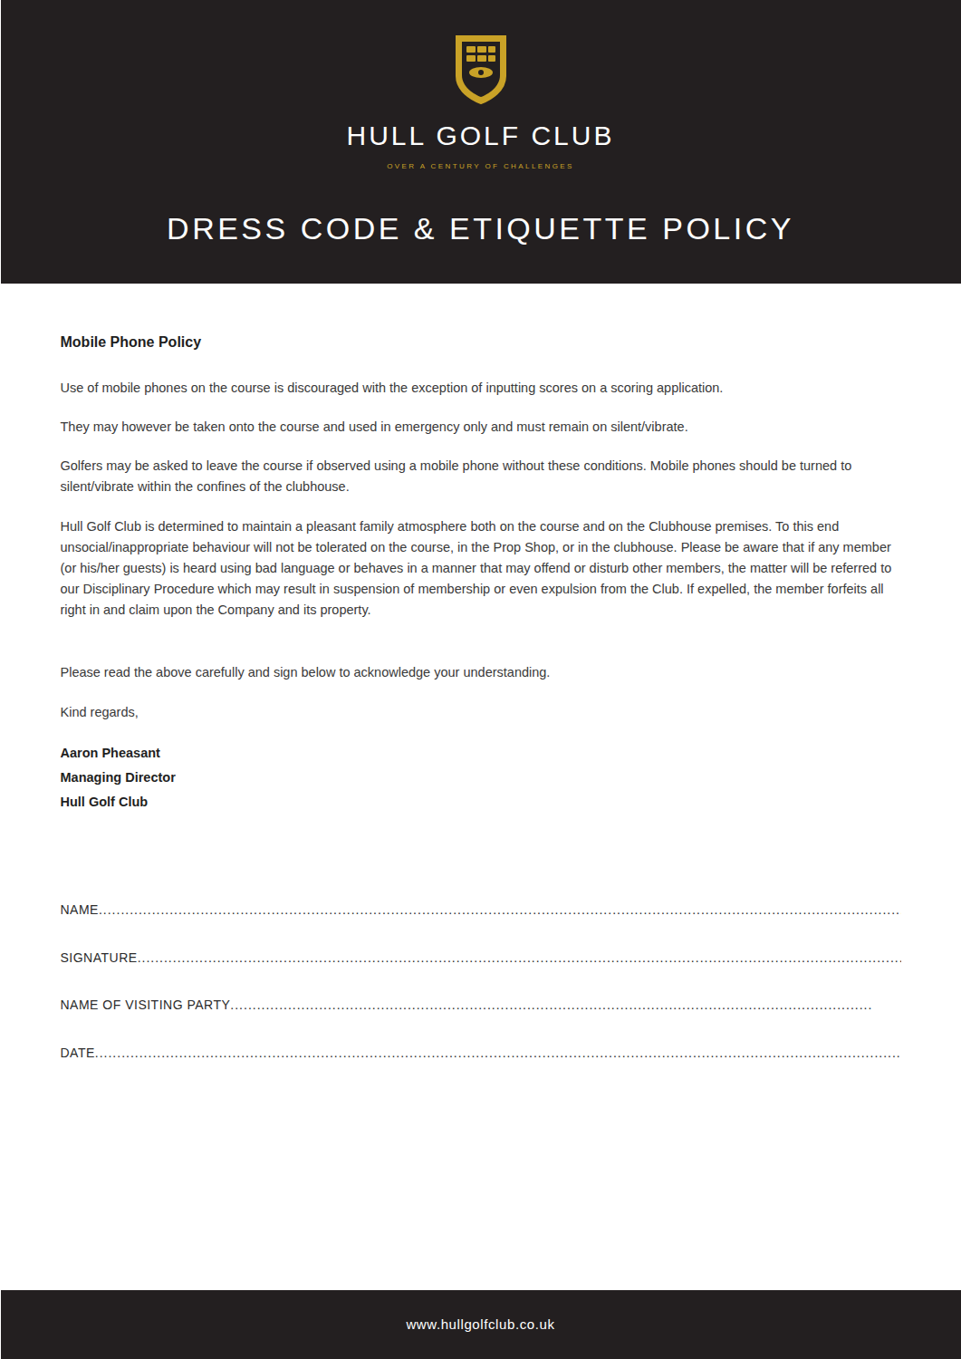HULL GOLF CLUB
Over a Century of Challenges
Dress Code & Etiquette Policy
Mobile Phone Policy
Use of mobile phones on the course is discouraged with the exception of inputting scores on a scoring application.
They may however be taken onto the course and used in emergency only and must remain on silent/vibrate.
Golfers may be asked to leave the course if observed using a mobile phone without these conditions. Mobile phones should be turned to silent/vibrate within the confines of the clubhouse.
Hull Golf Club is determined to maintain a pleasant family atmosphere both on the course and on the Clubhouse premises. To this end unsocial/inappropriate behaviour will not be tolerated on the course, in the Prop Shop, or in the clubhouse. Please be aware that if any member (or his/her guests) is heard using bad language or behaves in a manner that may offend or disturb other members, the matter will be referred to our Disciplinary Procedure which may result in suspension of membership or even expulsion from the Club. If expelled, the member forfeits all right in and claim upon the Company and its property.
Please read the above carefully and sign below to acknowledge your understanding.
Kind regards,
Aaron Pheasant
Managing Director
Hull Golf Club
NAME.....................................................................................................................................................................................................
SIGNATURE.......................................................................................................................................................................................
NAME OF VISITING PARTY.................................................................................................................................................
DATE.......................................................................................................................................................................................................
www.hullgolfclub.co.uk